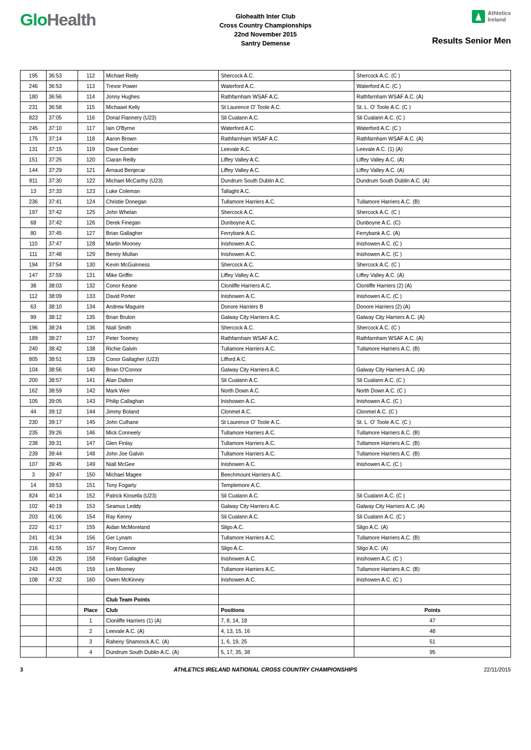Glo Health
Glohealth Inter Club
Cross Country Championships
22nd November 2015
Santry Demense
Athletics
Ireland
Results Senior Men
| 195 | 36:53 | 112 | Michael Reilly | Shercock A.C. | Shercock A.C. (C ) |
| 246 | 36:53 | 113 | Trevor Power | Waterford A.C. | Waterford A.C. (C ) |
| 180 | 36:56 | 114 | Jonny Hughes | Rathfarnham WSAF A.C. | Rathfarnham WSAF A.C. (A) |
| 231 | 36:58 | 115 | Michaael Kelly | St Laurence O' Toole A.C. | St. L. O' Toole A.C. (C ) |
| 823 | 37:05 | 116 | Donal Flannery (U23) | Sli Cualann A.C. | Sli Cualann A.C. (C ) |
| 245 | 37:10 | 117 | Iain O'Byrne | Waterford A.C. | Waterford A.C. (C ) |
| 175 | 37:14 | 118 | Aaron Brown | Rathfarnham WSAF A.C. | Rathfarnham WSAF A.C. (A) |
| 131 | 37:15 | 119 | Dave Comber | Leevale A.C. | Leevale A.C. (1) (A) |
| 151 | 37:25 | 120 | Ciaran Reilly | Liffey Valley A.C. | Liffey Valley A.C. (A) |
| 144 | 37:29 | 121 | Arnaud Benjecar | Liffey Valley A.C. | Liffey Valley A.C. (A) |
| 811 | 37:30 | 122 | Michael McCarthy (U23) | Dundrum South Dublin A.C. | Dundrum South Dublin A.C. (A) |
| 13 | 37:33 | 123 | Luke Coleman | Tallaght A.C. | |
| 236 | 37:41 | 124 | Christie Donegan | Tullamore Harriers A.C. | Tullamore Harriers A.C. (B) |
| 197 | 37:42 | 125 | John Whelan | Shercock A.C. | Shercock A.C. (C ) |
| 68 | 37:42 | 126 | Derek Finegan | Dunboyne A.C. | Dunboyne A.C. (C) |
| 80 | 37:45 | 127 | Brian Gallagher | Ferrybank A.C. | Ferrybank A.C. (A) |
| 110 | 37:47 | 128 | Martin Mooney | Inishowen A.C. | Inishowen A.C. (C ) |
| 111 | 37:48 | 129 | Benny Mullan | Inishowen A.C. | Inishowen A.C. (C ) |
| 194 | 37:54 | 130 | Kevin McGuinness | Shercock A.C. | Shercock A.C. (C ) |
| 147 | 37:59 | 131 | Mike Griffin | Liffey Valley A.C. | Liffey Valley A.C. (A) |
| 38 | 38:03 | 132 | Conor Keane | Clonliffe Harriers A.C. | Clonliffe Harriers (2) (A) |
| 112 | 38:09 | 133 | David Porter | Inishowen A.C. | Inishowen A.C. (C ) |
| 63 | 38:10 | 134 | Andrew Maguire | Donore Harriers B | Donore Harriers (2) (A) |
| 99 | 38:12 | 135 | Brian Bruton | Galway City Harriers A.C. | Galway City Harriers A.C. (A) |
| 196 | 38:24 | 136 | Niall Smith | Shercock A.C. | Shercock A.C. (C ) |
| 189 | 38:27 | 137 | Peter Toomey | Rathfarnham WSAF A.C. | Rathfarnham WSAF A.C. (A) |
| 240 | 38:42 | 138 | Richie Galvin | Tullamore Harriers A.C. | Tullamore Harriers A.C. (B) |
| 805 | 38:51 | 139 | Conor Gallagher (U23) | Lifford A.C. | |
| 104 | 38:56 | 140 | Brian O'Connor | Galway City Harriers A.C. | Galway City Harriers A.C. (A) |
| 200 | 38:57 | 141 | Alan Dalton | Sli Cualann A.C. | Sli Cualann A.C. (C ) |
| 162 | 38:59 | 142 | Mark Weir | North Down A.C. | North Down A.C. (C ) |
| 105 | 39:05 | 143 | Philip Callaghan | Inishowen A.C. | Inishowen A.C. (C ) |
| 44 | 39:12 | 144 | Jimmy Boland | Clonmel A.C. | Clonmel A.C. (C ) |
| 230 | 39:17 | 145 | John Culhane | St Laurence O' Toole A.C. | St. L. O' Toole A.C. (C ) |
| 235 | 39:26 | 146 | Mick Conneely | Tullamore Harriers A.C. | Tullamore Harriers A.C. (B) |
| 238 | 39:31 | 147 | Glen Finlay | Tullamore Harriers A.C. | Tullamore Harriers A.C. (B) |
| 239 | 39:44 | 148 | John Joe Galvin | Tullamore Harriers A.C. | Tullamore Harriers A.C. (B) |
| 107 | 39:45 | 149 | Niall McGee | Inishowen A.C. | Inishowen A.C. (C ) |
| 3 | 39:47 | 150 | Michael Magee | Beechmount Harriers A.C. | |
| 14 | 39:53 | 151 | Tony Fogarty | Templemore A.C. | |
| 824 | 40:14 | 152 | Patrick Kinsella (U23) | Sli Cualann A.C. | Sli Cualann A.C. (C ) |
| 102 | 40:19 | 153 | Seamus Leddy | Galway City Harriers A.C. | Galway City Harriers A.C. (A) |
| 203 | 41:06 | 154 | Ray Kenny | Sli Cualann A.C. | Sli Cualann A.C. (C ) |
| 222 | 41:17 | 155 | Aidan McMoreland | Sligo A.C. | Sligo A.C. (A) |
| 241 | 41:34 | 156 | Ger Lynam | Tullamore Harriers A.C. | Tullamore Harriers A.C. (B) |
| 216 | 41:55 | 157 | Rory Connor | Sligo A.C. | Sligo A.C. (A) |
| 106 | 43:26 | 158 | Finbarr Gallagher | Inishowen A.C. | Inishowen A.C. (C ) |
| 243 | 44:05 | 159 | Len Mooney | Tullamore Harriers A.C. | Tullamore Harriers A.C. (B) |
| 108 | 47:32 | 160 | Owen McKinney | Inishowen A.C. | Inishowen A.C. (C ) |
| | | | Club Team Points | | |
| | | Place | Club | Positions | Points |
| | | 1 | Clonliffe Harriers (1) (A) | 7, 8, 14, 18 | 47 |
| | | 2 | Leevale A.C. (A) | 4, 13, 15, 16 | 48 |
| | | 3 | Raheny Shamrock A.C. (A) | 1, 6, 19, 25 | 51 |
| | | 4 | Dundrum South Dublin A.C. (A) | 5, 17, 35, 38 | 95 |
3
ATHLETICS IRELAND NATIONAL CROSS COUNTRY CHAMPIONSHIPS
22/11/2015